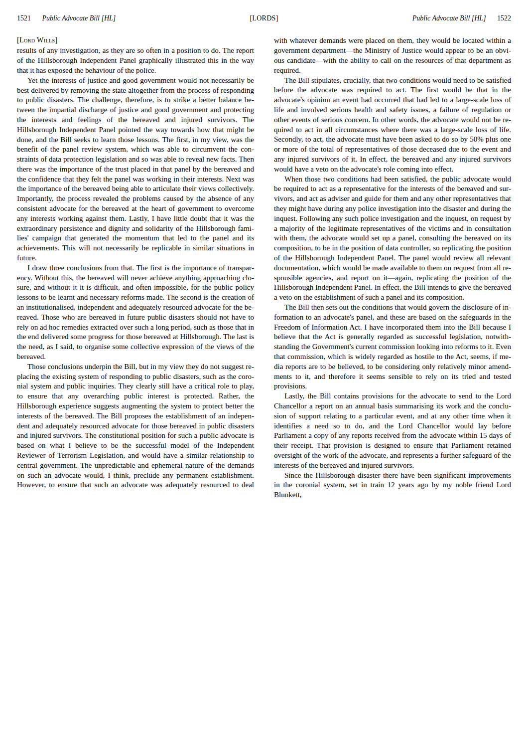1521 Public Advocate Bill [HL]
[LORDS]
Public Advocate Bill [HL] 1522
[Lord Wills]
results of any investigation, as they are so often in a position to do. The report of the Hillsborough Independent Panel graphically illustrated this in the way that it has exposed the behaviour of the police.
Yet the interests of justice and good government would not necessarily be best delivered by removing the state altogether from the process of responding to public disasters. The challenge, therefore, is to strike a better balance between the impartial discharge of justice and good government and protecting the interests and feelings of the bereaved and injured survivors. The Hillsborough Independent Panel pointed the way towards how that might be done, and the Bill seeks to learn those lessons. The first, in my view, was the benefit of the panel review system, which was able to circumvent the constraints of data protection legislation and so was able to reveal new facts. Then there was the importance of the trust placed in that panel by the bereaved and the confidence that they felt the panel was working in their interests. Next was the importance of the bereaved being able to articulate their views collectively. Importantly, the process revealed the problems caused by the absence of any consistent advocate for the bereaved at the heart of government to overcome any interests working against them. Lastly, I have little doubt that it was the extraordinary persistence and dignity and solidarity of the Hillsborough families' campaign that generated the momentum that led to the panel and its achievements. This will not necessarily be replicable in similar situations in future.
I draw three conclusions from that. The first is the importance of transparency. Without this, the bereaved will never achieve anything approaching closure, and without it it is difficult, and often impossible, for the public policy lessons to be learnt and necessary reforms made. The second is the creation of an institutionalised, independent and adequately resourced advocate for the bereaved. Those who are bereaved in future public disasters should not have to rely on ad hoc remedies extracted over such a long period, such as those that in the end delivered some progress for those bereaved at Hillsborough. The last is the need, as I said, to organise some collective expression of the views of the bereaved.
Those conclusions underpin the Bill, but in my view they do not suggest replacing the existing system of responding to public disasters, such as the coronial system and public inquiries. They clearly still have a critical role to play, to ensure that any overarching public interest is protected. Rather, the Hillsborough experience suggests augmenting the system to protect better the interests of the bereaved. The Bill proposes the establishment of an independent and adequately resourced advocate for those bereaved in public disasters and injured survivors. The constitutional position for such a public advocate is based on what I believe to be the successful model of the Independent Reviewer of Terrorism Legislation, and would have a similar relationship to central government. The unpredictable and ephemeral nature of the demands on such an advocate would, I think, preclude any permanent establishment. However, to ensure that such an advocate was adequately resourced to deal with whatever demands were placed on them, they would be located within a government department—the Ministry of Justice would appear to be an obvious candidate—with the ability to call on the resources of that department as required.
The Bill stipulates, crucially, that two conditions would need to be satisfied before the advocate was required to act. The first would be that in the advocate's opinion an event had occurred that had led to a large-scale loss of life and involved serious health and safety issues, a failure of regulation or other events of serious concern. In other words, the advocate would not be required to act in all circumstances where there was a large-scale loss of life. Secondly, to act, the advocate must have been asked to do so by 50% plus one or more of the total of representatives of those deceased due to the event and any injured survivors of it. In effect, the bereaved and any injured survivors would have a veto on the advocate's role coming into effect.
When those two conditions had been satisfied, the public advocate would be required to act as a representative for the interests of the bereaved and survivors, and act as adviser and guide for them and any other representatives that they might have during any police investigation into the disaster and during the inquest. Following any such police investigation and the inquest, on request by a majority of the legitimate representatives of the victims and in consultation with them, the advocate would set up a panel, consulting the bereaved on its composition, to be in the position of data controller, so replicating the position of the Hillsborough Independent Panel. The panel would review all relevant documentation, which would be made available to them on request from all responsible agencies, and report on it—again, replicating the position of the Hillsborough Independent Panel. In effect, the Bill intends to give the bereaved a veto on the establishment of such a panel and its composition.
The Bill then sets out the conditions that would govern the disclosure of information to an advocate's panel, and these are based on the safeguards in the Freedom of Information Act. I have incorporated them into the Bill because I believe that the Act is generally regarded as successful legislation, notwithstanding the Government's current commission looking into reforms to it. Even that commission, which is widely regarded as hostile to the Act, seems, if media reports are to be believed, to be considering only relatively minor amendments to it, and therefore it seems sensible to rely on its tried and tested provisions.
Lastly, the Bill contains provisions for the advocate to send to the Lord Chancellor a report on an annual basis summarising its work and the conclusion of support relating to a particular event, and at any other time when it identifies a need so to do, and the Lord Chancellor would lay before Parliament a copy of any reports received from the advocate within 15 days of their receipt. That provision is designed to ensure that Parliament retained oversight of the work of the advocate, and represents a further safeguard of the interests of the bereaved and injured survivors.
Since the Hillsborough disaster there have been significant improvements in the coronial system, set in train 12 years ago by my noble friend Lord Blunkett,